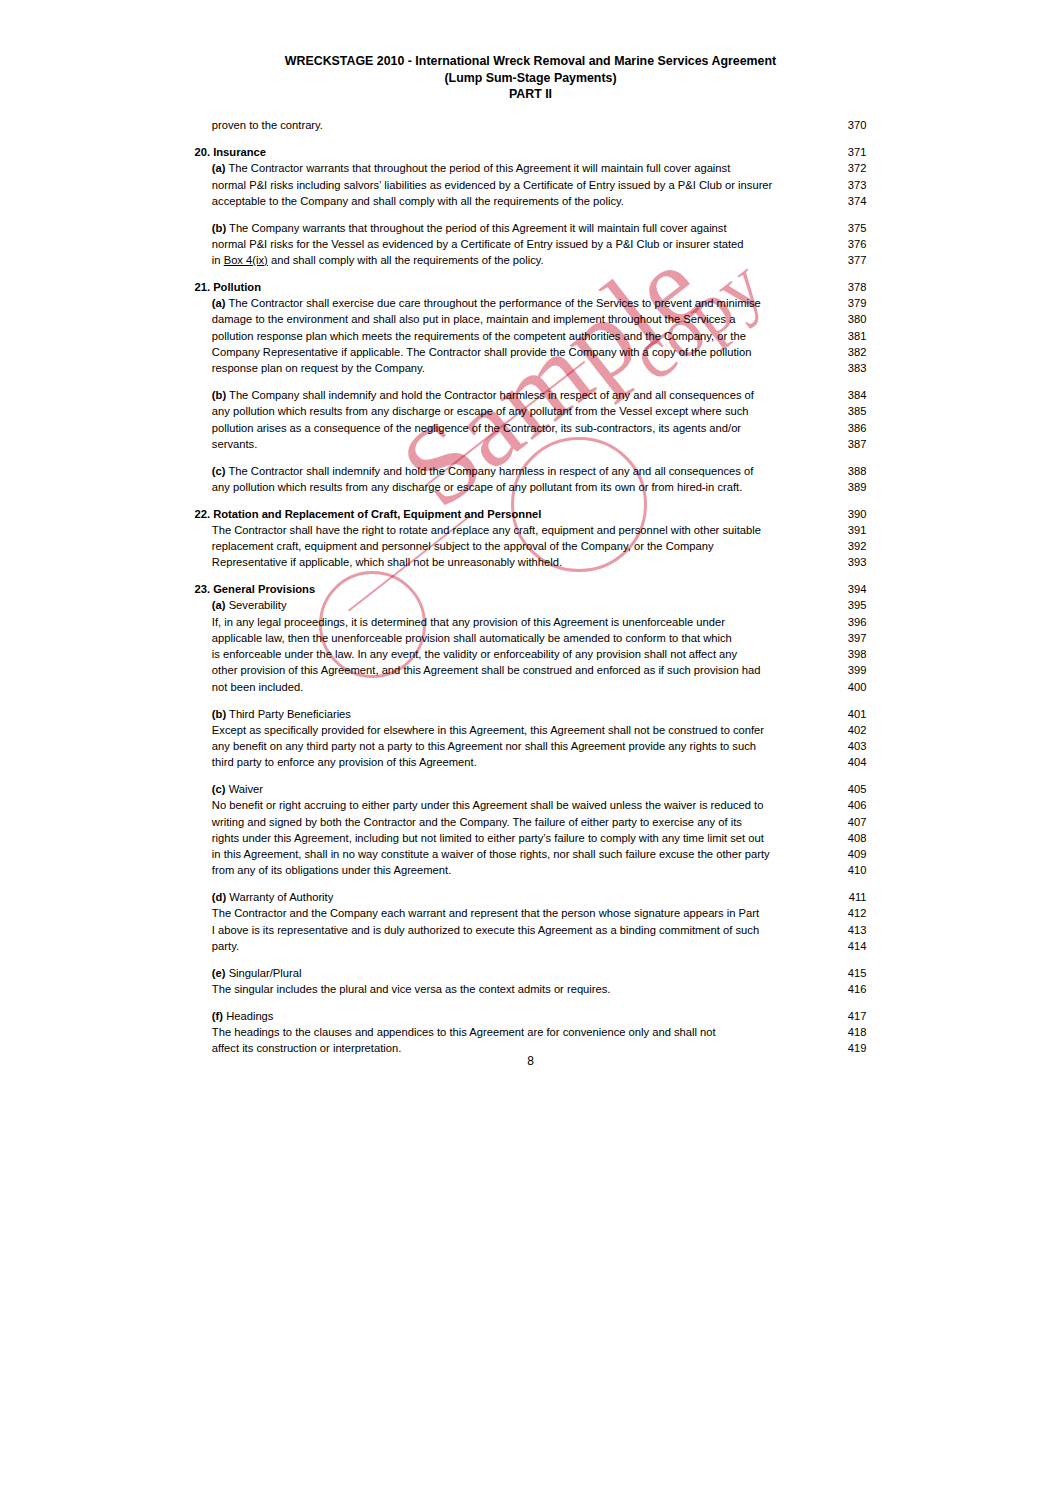WRECKSTAGE 2010 - International Wreck Removal and Marine Services Agreement
(Lump Sum-Stage Payments)
PART II
Sample
copy
proven to the contrary.
370
20. Insurance
371
(a) The Contractor warrants that throughout the period of this Agreement it will maintain full cover against
372
normal P&I risks including salvors’ liabilities as evidenced by a Certificate of Entry issued by a P&I Club or insurer
373
acceptable to the Company and shall comply with all the requirements of the policy.
374
(b) The Company warrants that throughout the period of this Agreement it will maintain full cover against
375
normal P&I risks for the Vessel as evidenced by a Certificate of Entry issued by a P&I Club or insurer stated
376
in Box 4(ix) and shall comply with all the requirements of the policy.
377
21. Pollution
378
(a) The Contractor shall exercise due care throughout the performance of the Services to prevent and minimise
379
damage to the environment and shall also put in place, maintain and implement throughout the Services a
380
pollution response plan which meets the requirements of the competent authorities and the Company, or the
381
Company Representative if applicable. The Contractor shall provide the Company with a copy of the pollution
382
response plan on request by the Company.
383
(b) The Company shall indemnify and hold the Contractor harmless in respect of any and all consequences of
384
any pollution which results from any discharge or escape of any pollutant from the Vessel except where such
385
pollution arises as a consequence of the negligence of the Contractor, its sub-contractors, its agents and/or
386
servants.
387
(c) The Contractor shall indemnify and hold the Company harmless in respect of any and all consequences of
388
any pollution which results from any discharge or escape of any pollutant from its own or from hired-in craft.
389
22. Rotation and Replacement of Craft, Equipment and Personnel
390
The Contractor shall have the right to rotate and replace any craft, equipment and personnel with other suitable
391
replacement craft, equipment and personnel subject to the approval of the Company, or the Company
392
Representative if applicable, which shall not be unreasonably withheld.
393
23. General Provisions
394
(a) Severability
395
If, in any legal proceedings, it is determined that any provision of this Agreement is unenforceable under
396
applicable law, then the unenforceable provision shall automatically be amended to conform to that which
397
is enforceable under the law. In any event, the validity or enforceability of any provision shall not affect any
398
other provision of this Agreement, and this Agreement shall be construed and enforced as if such provision had
399
not been included.
400
(b) Third Party Beneficiaries
401
Except as specifically provided for elsewhere in this Agreement, this Agreement shall not be construed to confer
402
any benefit on any third party not a party to this Agreement nor shall this Agreement provide any rights to such
403
third party to enforce any provision of this Agreement.
404
(c) Waiver
405
No benefit or right accruing to either party under this Agreement shall be waived unless the waiver is reduced to
406
writing and signed by both the Contractor and the Company. The failure of either party to exercise any of its
407
rights under this Agreement, including but not limited to either party’s failure to comply with any time limit set out
408
in this Agreement, shall in no way constitute a waiver of those rights, nor shall such failure excuse the other party
409
from any of its obligations under this Agreement.
410
(d) Warranty of Authority
411
The Contractor and the Company each warrant and represent that the person whose signature appears in Part
412
I above is its representative and is duly authorized to execute this Agreement as a binding commitment of such
413
party.
414
(e) Singular/Plural
415
The singular includes the plural and vice versa as the context admits or requires.
416
(f) Headings
417
The headings to the clauses and appendices to this Agreement are for convenience only and shall not
418
affect its construction or interpretation.
419
8